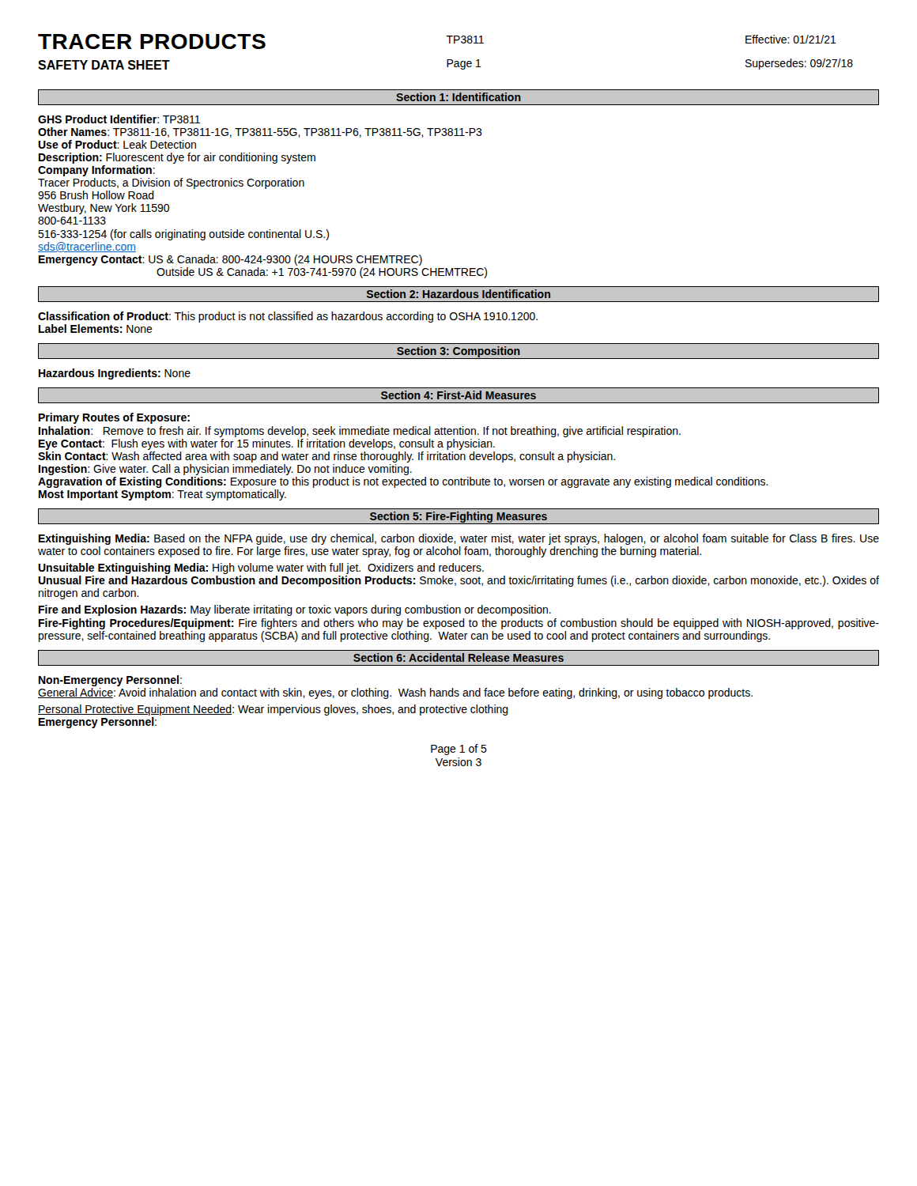TRACER PRODUCTS
SAFETY DATA SHEET
TP3811
Page 1
Effective: 01/21/21
Supersedes: 09/27/18
Section 1: Identification
GHS Product Identifier: TP3811
Other Names: TP3811-16, TP3811-1G, TP3811-55G, TP3811-P6, TP3811-5G, TP3811-P3
Use of Product: Leak Detection
Description: Fluorescent dye for air conditioning system
Company Information:
Tracer Products, a Division of Spectronics Corporation
956 Brush Hollow Road
Westbury, New York 11590
800-641-1133
516-333-1254 (for calls originating outside continental U.S.)
sds@tracerline.com
Emergency Contact: US & Canada: 800-424-9300 (24 HOURS CHEMTREC)
Outside US & Canada: +1 703-741-5970 (24 HOURS CHEMTREC)
Section 2: Hazardous Identification
Classification of Product: This product is not classified as hazardous according to OSHA 1910.1200.
Label Elements: None
Section 3: Composition
Hazardous Ingredients: None
Section 4: First-Aid Measures
Primary Routes of Exposure:
Inhalation: Remove to fresh air. If symptoms develop, seek immediate medical attention. If not breathing, give artificial respiration.
Eye Contact: Flush eyes with water for 15 minutes. If irritation develops, consult a physician.
Skin Contact: Wash affected area with soap and water and rinse thoroughly. If irritation develops, consult a physician.
Ingestion: Give water. Call a physician immediately. Do not induce vomiting.
Aggravation of Existing Conditions: Exposure to this product is not expected to contribute to, worsen or aggravate any existing medical conditions.
Most Important Symptom: Treat symptomatically.
Section 5: Fire-Fighting Measures
Extinguishing Media: Based on the NFPA guide, use dry chemical, carbon dioxide, water mist, water jet sprays, halogen, or alcohol foam suitable for Class B fires. Use water to cool containers exposed to fire. For large fires, use water spray, fog or alcohol foam, thoroughly drenching the burning material.
Unsuitable Extinguishing Media: High volume water with full jet. Oxidizers and reducers.
Unusual Fire and Hazardous Combustion and Decomposition Products: Smoke, soot, and toxic/irritating fumes (i.e., carbon dioxide, carbon monoxide, etc.). Oxides of nitrogen and carbon.
Fire and Explosion Hazards: May liberate irritating or toxic vapors during combustion or decomposition.
Fire-Fighting Procedures/Equipment: Fire fighters and others who may be exposed to the products of combustion should be equipped with NIOSH-approved, positive-pressure, self-contained breathing apparatus (SCBA) and full protective clothing. Water can be used to cool and protect containers and surroundings.
Section 6: Accidental Release Measures
Non-Emergency Personnel:
General Advice: Avoid inhalation and contact with skin, eyes, or clothing. Wash hands and face before eating, drinking, or using tobacco products.
Personal Protective Equipment Needed: Wear impervious gloves, shoes, and protective clothing
Emergency Personnel:
Page 1 of 5
Version 3